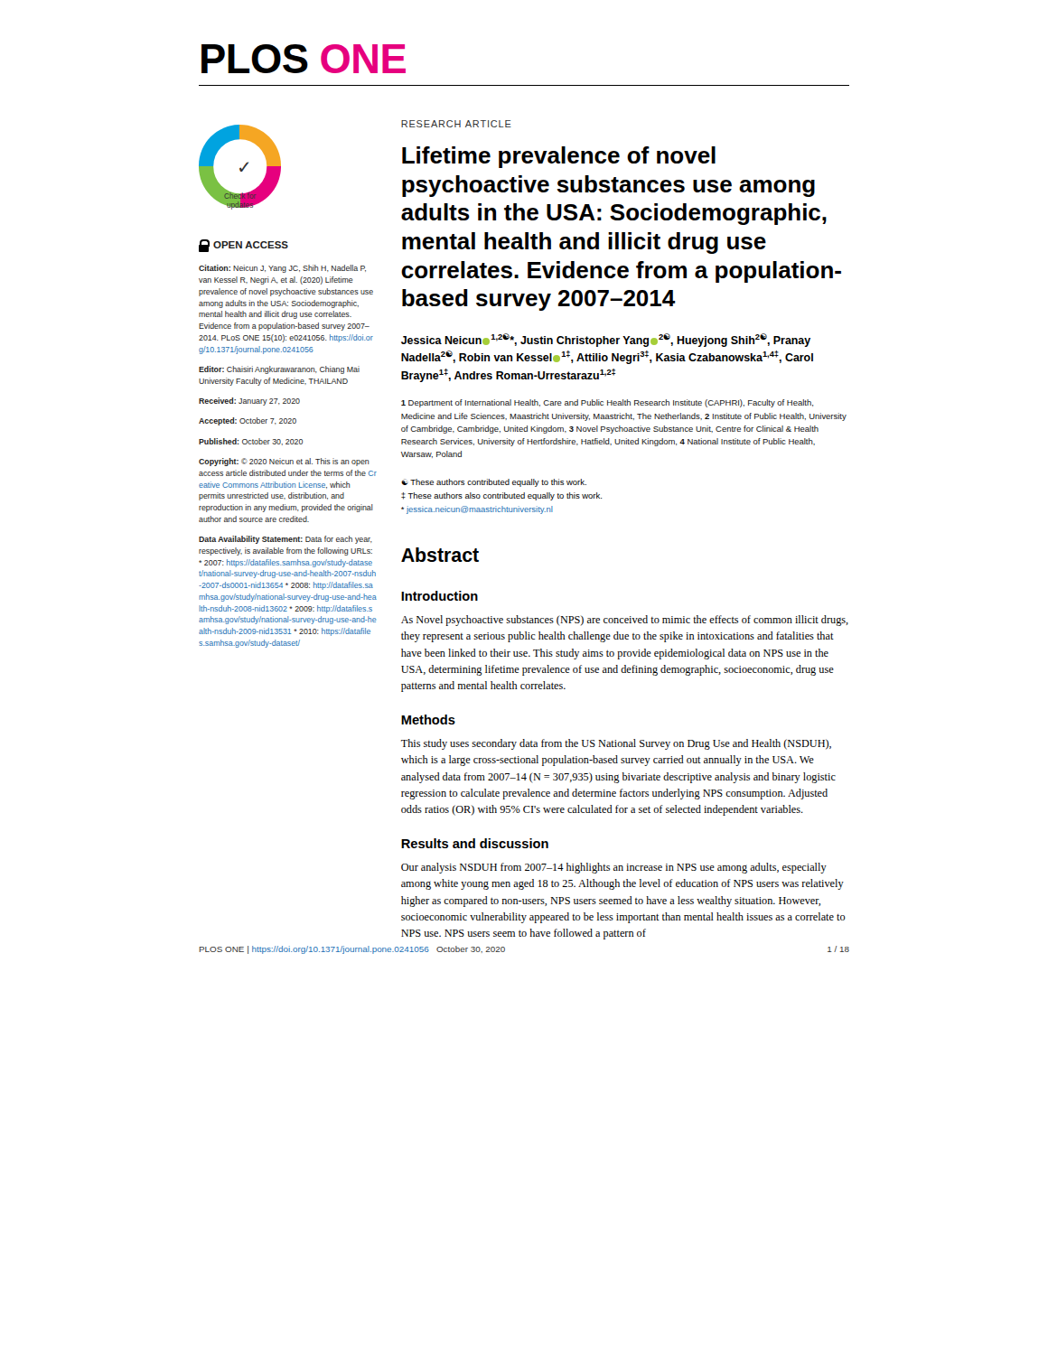PLOS ONE
✓
Check for
updates
OPEN ACCESS
Citation: Neicun J, Yang JC, Shih H, Nadella P, van Kessel R, Negri A, et al. (2020) Lifetime prevalence of novel psychoactive substances use among adults in the USA: Sociodemographic, mental health and illicit drug use correlates. Evidence from a population-based survey 2007–2014. PLoS ONE 15(10): e0241056. https://doi.org/10.1371/journal.pone.0241056
Editor: Chaisiri Angkurawaranon, Chiang Mai University Faculty of Medicine, THAILAND
Received: January 27, 2020
Accepted: October 7, 2020
Published: October 30, 2020
Copyright: © 2020 Neicun et al. This is an open access article distributed under the terms of the Creative Commons Attribution License, which permits unrestricted use, distribution, and reproduction in any medium, provided the original author and source are credited.
Data Availability Statement: Data for each year, respectively, is available from the following URLs: * 2007: https://datafiles.samhsa.gov/study-dataset/national-survey-drug-use-and-health-2007-nsduh-2007-ds0001-nid13654 * 2008: http://datafiles.samhsa.gov/study/national-survey-drug-use-and-health-nsduh-2008-nid13602 * 2009: http://datafiles.samhsa.gov/study/national-survey-drug-use-and-health-nsduh-2009-nid13531 * 2010: https://datafiles.samhsa.gov/study-dataset/
RESEARCH ARTICLE
Lifetime prevalence of novel psychoactive substances use among adults in the USA: Sociodemographic, mental health and illicit drug use correlates. Evidence from a population-based survey 2007–2014
Jessica Neicun1,2☯*, Justin Christopher Yang2☯, Hueyjong Shih2☯, Pranay Nadella2☯, Robin van Kessel1‡, Attilio Negri3‡, Kasia Czabanowska1,4‡, Carol Brayne1‡, Andres Roman-Urrestarazu1,2‡
1 Department of International Health, Care and Public Health Research Institute (CAPHRI), Faculty of Health, Medicine and Life Sciences, Maastricht University, Maastricht, The Netherlands, 2 Institute of Public Health, University of Cambridge, Cambridge, United Kingdom, 3 Novel Psychoactive Substance Unit, Centre for Clinical & Health Research Services, University of Hertfordshire, Hatfield, United Kingdom, 4 National Institute of Public Health, Warsaw, Poland
☯ These authors contributed equally to this work.
‡ These authors also contributed equally to this work.
* jessica.neicun@maastrichtuniversity.nl
Abstract
Introduction
As Novel psychoactive substances (NPS) are conceived to mimic the effects of common illicit drugs, they represent a serious public health challenge due to the spike in intoxications and fatalities that have been linked to their use. This study aims to provide epidemiological data on NPS use in the USA, determining lifetime prevalence of use and defining demographic, socioeconomic, drug use patterns and mental health correlates.
Methods
This study uses secondary data from the US National Survey on Drug Use and Health (NSDUH), which is a large cross-sectional population-based survey carried out annually in the USA. We analysed data from 2007–14 (N = 307,935) using bivariate descriptive analysis and binary logistic regression to calculate prevalence and determine factors underlying NPS consumption. Adjusted odds ratios (OR) with 95% CI's were calculated for a set of selected independent variables.
Results and discussion
Our analysis NSDUH from 2007–14 highlights an increase in NPS use among adults, especially among white young men aged 18 to 25. Although the level of education of NPS users was relatively higher as compared to non-users, NPS users seemed to have a less wealthy situation. However, socioeconomic vulnerability appeared to be less important than mental health issues as a correlate to NPS use. NPS users seem to have followed a pattern of
PLOS ONE | https://doi.org/10.1371/journal.pone.0241056 October 30, 2020
1 / 18